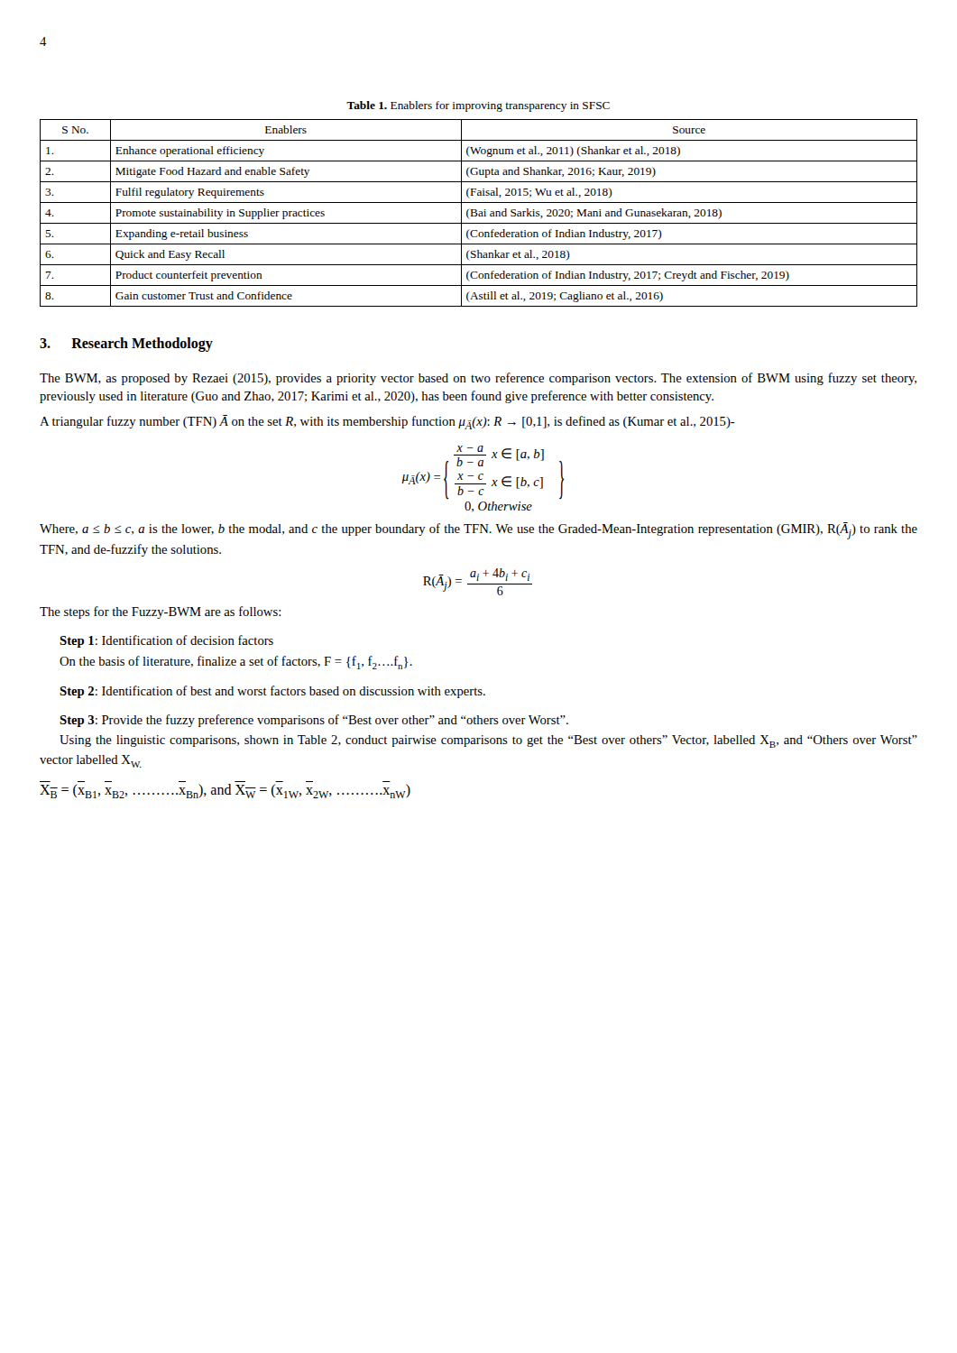4
Table 1. Enablers for improving transparency in SFSC
| S No. | Enablers | Source |
| --- | --- | --- |
| 1. | Enhance operational efficiency | (Wognum et al., 2011) (Shankar et al., 2018) |
| 2. | Mitigate Food Hazard and enable Safety | (Gupta and Shankar, 2016; Kaur, 2019) |
| 3. | Fulfil regulatory Requirements | (Faisal, 2015; Wu et al., 2018) |
| 4. | Promote sustainability in Supplier practices | (Bai and Sarkis, 2020; Mani and Gunasekaran, 2018) |
| 5. | Expanding e-retail business | (Confederation of Indian Industry, 2017) |
| 6. | Quick and Easy Recall | (Shankar et al., 2018) |
| 7. | Product counterfeit prevention | (Confederation of Indian Industry, 2017; Creydt and Fischer, 2019) |
| 8. | Gain customer Trust and Confidence | (Astill et al., 2019; Cagliano et al., 2016) |
3. Research Methodology
The BWM, as proposed by Rezaei (2015), provides a priority vector based on two reference comparison vectors. The extension of BWM using fuzzy set theory, previously used in literature (Guo and Zhao, 2017; Karimi et al., 2020), has been found give preference with better consistency.
A triangular fuzzy number (TFN) Ā on the set R, with its membership function μĀ(x): R → [0,1], is defined as (Kumar et al., 2015)-
μĀ(x) = x − a b − a x ∈ [a, b] x − c b − c x ∈ [b, c] 0, Otherwise
Where, a ≤ b ≤ c, a is the lower, b the modal, and c the upper boundary of the TFN. We use the Graded-Mean-Integration representation (GMIR), R(Āj) to rank the TFN, and de-fuzzify the solutions.
R(Āj) = ai + 4bi + ci 6
The steps for the Fuzzy-BWM are as follows:
Step 1: Identification of decision factors
On the basis of literature, finalize a set of factors, F = {f1, f2….fn}.
Step 2: Identification of best and worst factors based on discussion with experts.
Step 3: Provide the fuzzy preference vomparisons of “Best over other” and “others over Worst”.
Using the linguistic comparisons, shown in Table 2, conduct pairwise comparisons to get the “Best over others” Vector, labelled XB, and “Others over Worst” vector labelled XW.
XB = (xB1, xB2, ……….xBn), and XW = (x 1W, x 2W, ……….xnW)